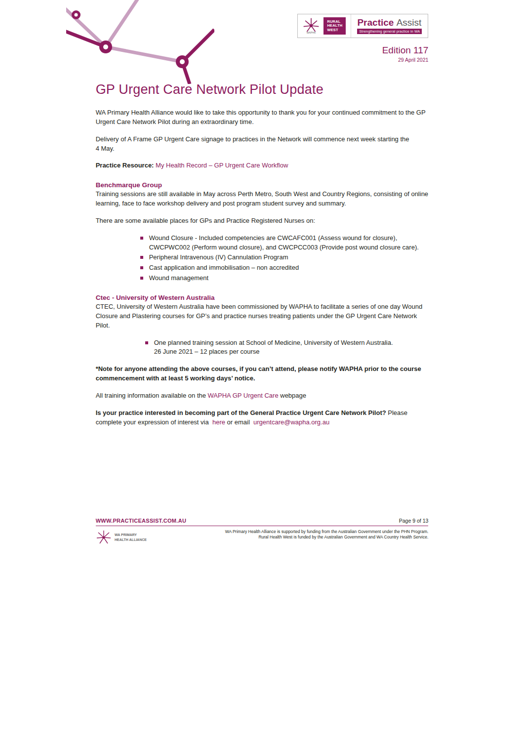WAPHA
RURAL
HEALTH
WEST
Practice Assist
Strengthening general practice in WA
Edition 117
29 April 2021
GP Urgent Care Network Pilot Update
WA Primary Health Alliance would like to take this opportunity to thank you for your continued commitment to the GP Urgent Care Network Pilot during an extraordinary time.
Delivery of A Frame GP Urgent Care signage to practices in the Network will commence next week starting the 4 May.
Practice Resource: My Health Record – GP Urgent Care Workflow
Benchmarque Group
Training sessions are still available in May across Perth Metro, South West and Country Regions, consisting of online learning, face to face workshop delivery and post program student survey and summary.
There are some available places for GPs and Practice Registered Nurses on:
Wound Closure - Included competencies are CWCAFC001 (Assess wound for closure), CWCPWC002 (Perform wound closure), and CWCPCC003 (Provide post wound closure care).
Peripheral Intravenous (IV) Cannulation Program
Cast application and immobilisation – non accredited
Wound management
Ctec - University of Western Australia
CTEC, University of Western Australia have been commissioned by WAPHA to facilitate a series of one day Wound Closure and Plastering courses for GP’s and practice nurses treating patients under the GP Urgent Care Network Pilot.
One planned training session at School of Medicine, University of Western Australia.
26 June 2021 – 12 places per course
*Note for anyone attending the above courses, if you can’t attend, please notify WAPHA prior to the course commencement with at least 5 working days’ notice.
All training information available on the WAPHA GP Urgent Care webpage
Is your practice interested in becoming part of the General Practice Urgent Care Network Pilot? Please complete your expression of interest via here or email urgentcare@wapha.org.au
WWW.PRACTICEASSIST.COM.AU
Page 9 of 13
WA PRIMARY HEALTH ALLIANCE
WA Primary Health Alliance is supported by funding from the Australian Government under the PHN Program.
Rural Health West is funded by the Australian Government and WA Country Health Service.